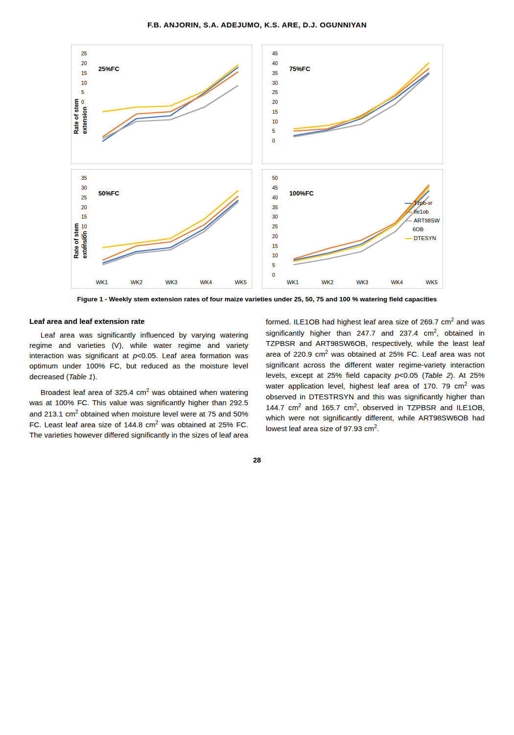F.B. ANJORIN, S.A. ADEJUMO, K.S. ARE, D.J. OGUNNIYAN
Rate of stem extension
25
20
15
10
5
0
25%FC
45
40
35
30
25
20
15
10
5
0
75%FC
Rate of stem extension
35
30
25
20
15
10
5
0
50%FC
WK1 WK2 WK3 WK4 WK5
50
45
40
35
30
25
20
15
10
5
0
100%FC
Tzpb-sr
Ile1ob
ART98SW
6OB
DTESYN
WK1 WK2 WK3 WK4 WK5
Figure 1 - Weekly stem extension rates of four maize varieties under 25, 50, 75 and 100 % watering field capacities
Leaf area and leaf extension rate
Leaf area was significantly influenced by varying watering regime and varieties (V), while water regime and variety interaction was significant at p<0.05. Leaf area formation was optimum under 100% FC, but reduced as the moisture level decreased (Table 1).
Broadest leaf area of 325.4 cm2 was obtained when watering was at 100% FC. This value was significantly higher than 292.5 and 213.1 cm2 obtained when moisture level were at 75 and 50% FC. Least leaf area size of 144.8 cm2 was obtained at 25% FC. The varieties however differed significantly in the sizes of leaf area formed. ILE1OB had highest leaf area size of 269.7 cm2 and was significantly higher than 247.7 and 237.4 cm2, obtained in TZPBSR and ART98SW6OB, respectively, while the least leaf area of 220.9 cm2 was obtained at 25% FC. Leaf area was not significant across the different water regime-variety interaction levels, except at 25% field capacity p<0.05 (Table 2). At 25% water application level, highest leaf area of 170. 79 cm2 was observed in DTESTRSYN and this was significantly higher than 144.7 cm2 and 165.7 cm2, observed in TZPBSR and ILE1OB, which were not significantly different, while ART98SW6OB had lowest leaf area size of 97.93 cm2.
28